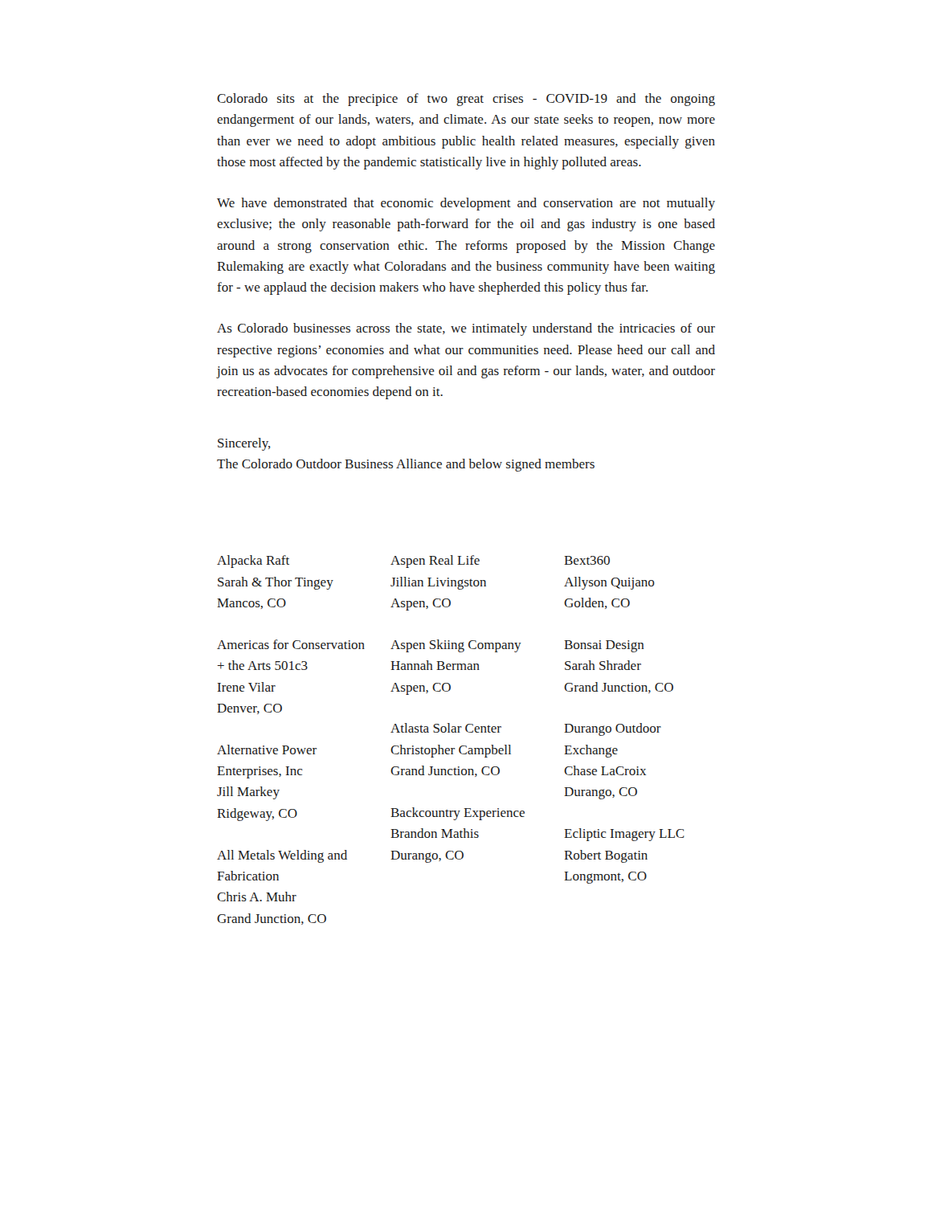Colorado sits at the precipice of two great crises - COVID-19 and the ongoing endangerment of our lands, waters, and climate. As our state seeks to reopen, now more than ever we need to adopt ambitious public health related measures, especially given those most affected by the pandemic statistically live in highly polluted areas.
We have demonstrated that economic development and conservation are not mutually exclusive; the only reasonable path-forward for the oil and gas industry is one based around a strong conservation ethic. The reforms proposed by the Mission Change Rulemaking are exactly what Coloradans and the business community have been waiting for - we applaud the decision makers who have shepherded this policy thus far.
As Colorado businesses across the state, we intimately understand the intricacies of our respective regions’ economies and what our communities need. Please heed our call and join us as advocates for comprehensive oil and gas reform - our lands, water, and outdoor recreation-based economies depend on it.
Sincerely, The Colorado Outdoor Business Alliance and below signed members
Alpacka Raft Sarah & Thor Tingey Mancos, CO
Americas for Conservation + the Arts 501c3 Irene Vilar Denver, CO
Alternative Power Enterprises, Inc Jill Markey Ridgeway, CO
All Metals Welding and Fabrication Chris A. Muhr Grand Junction, CO
Aspen Real Life Jillian Livingston Aspen, CO
Aspen Skiing Company Hannah Berman Aspen, CO
Atlasta Solar Center Christopher Campbell Grand Junction, CO
Backcountry Experience Brandon Mathis Durango, CO
Bext360 Allyson Quijano Golden, CO
Bonsai Design Sarah Shrader Grand Junction, CO
Durango Outdoor Exchange Chase LaCroix Durango, CO
Ecliptic Imagery LLC Robert Bogatin Longmont, CO